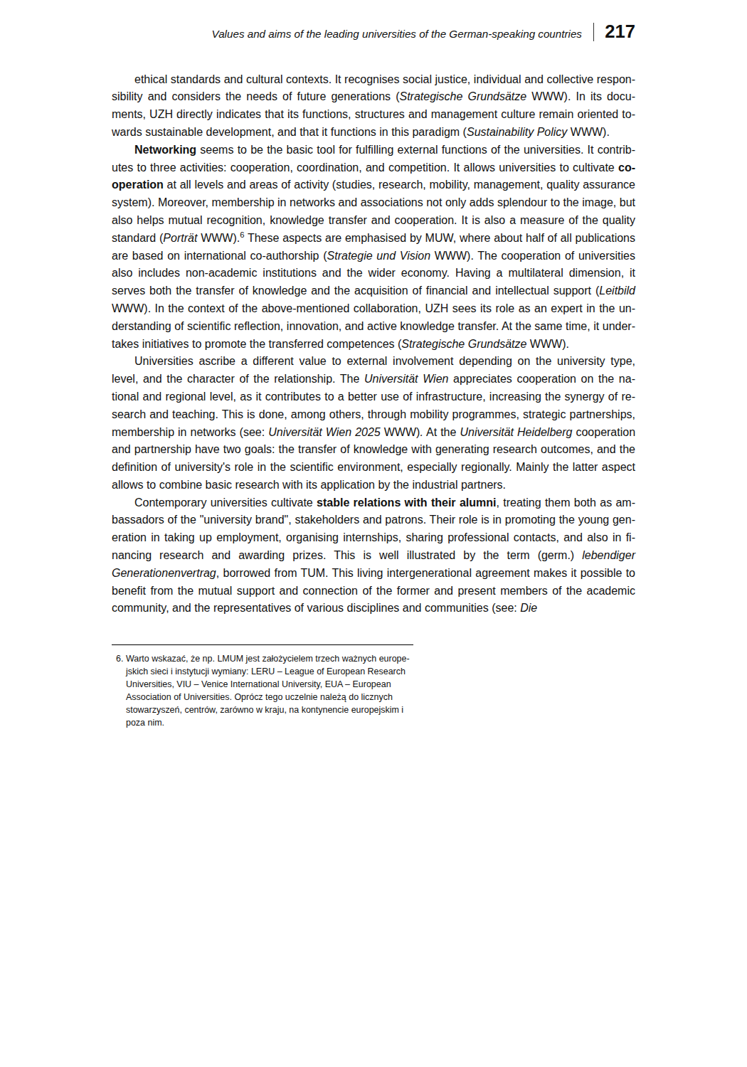Values and aims of the leading universities of the German-speaking countries
217
ethical standards and cultural contexts. It recognises social justice, individual and collective responsibility and considers the needs of future generations (Strategische Grundsätze WWW). In its documents, UZH directly indicates that its functions, structures and management culture remain oriented towards sustainable development, and that it functions in this paradigm (Sustainability Policy WWW).
Networking seems to be the basic tool for fulfilling external functions of the universities. It contributes to three activities: cooperation, coordination, and competition. It allows universities to cultivate cooperation at all levels and areas of activity (studies, research, mobility, management, quality assurance system). Moreover, membership in networks and associations not only adds splendour to the image, but also helps mutual recognition, knowledge transfer and cooperation. It is also a measure of the quality standard (Porträt WWW).6 These aspects are emphasised by MUW, where about half of all publications are based on international co-authorship (Strategie und Vision WWW). The cooperation of universities also includes non-academic institutions and the wider economy. Having a multilateral dimension, it serves both the transfer of knowledge and the acquisition of financial and intellectual support (Leitbild WWW). In the context of the above-mentioned collaboration, UZH sees its role as an expert in the understanding of scientific reflection, innovation, and active knowledge transfer. At the same time, it undertakes initiatives to promote the transferred competences (Strategische Grundsätze WWW).
Universities ascribe a different value to external involvement depending on the university type, level, and the character of the relationship. The Universität Wien appreciates cooperation on the national and regional level, as it contributes to a better use of infrastructure, increasing the synergy of research and teaching. This is done, among others, through mobility programmes, strategic partnerships, membership in networks (see: Universität Wien 2025 WWW). At the Universität Heidelberg cooperation and partnership have two goals: the transfer of knowledge with generating research outcomes, and the definition of university's role in the scientific environment, especially regionally. Mainly the latter aspect allows to combine basic research with its application by the industrial partners.
Contemporary universities cultivate stable relations with their alumni, treating them both as ambassadors of the "university brand", stakeholders and patrons. Their role is in promoting the young generation in taking up employment, organising internships, sharing professional contacts, and also in financing research and awarding prizes. This is well illustrated by the term (germ.) lebendiger Generationenvertrag, borrowed from TUM. This living intergenerational agreement makes it possible to benefit from the mutual support and connection of the former and present members of the academic community, and the representatives of various disciplines and communities (see: Die
Warto wskazać, że np. LMUM jest założycielem trzech ważnych europejskich sieci i instytucji wymiany: LERU – League of European Research Universities, VIU – Venice International University, EUA – European Association of Universities. Oprócz tego uczelnie należą do licznych stowarzyszeń, centrów, zarówno w kraju, na kontynencie europejskim i poza nim.